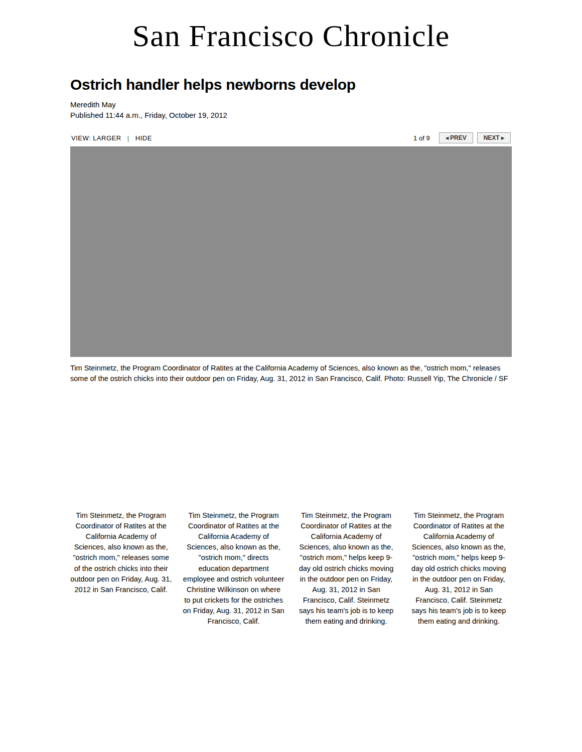San Francisco Chronicle
Ostrich handler helps newborns develop
Meredith May
Published 11:44 a.m., Friday, October 19, 2012
VIEW: LARGER | HIDE
1 of 9 ◂ PREV NEXT ▸
Tim Steinmetz, the Program Coordinator of Ratites at the California Academy of Sciences, also known as the, "ostrich mom," releases some of the ostrich chicks into their outdoor pen on Friday, Aug. 31, 2012 in San Francisco, Calif. Photo: Russell Yip, The Chronicle / SF
Tim Steinmetz, the Program Coordinator of Ratites at the California Academy of Sciences, also known as the, "ostrich mom," releases some of the ostrich chicks into their outdoor pen on Friday, Aug. 31, 2012 in San Francisco, Calif.
Tim Steinmetz, the Program Coordinator of Ratites at the California Academy of Sciences, also known as the, "ostrich mom," directs education department employee and ostrich volunteer Christine Wilkinson on where to put crickets for the ostriches on Friday, Aug. 31, 2012 in San Francisco, Calif.
Tim Steinmetz, the Program Coordinator of Ratites at the California Academy of Sciences, also known as the, "ostrich mom," helps keep 9-day old ostrich chicks moving in the outdoor pen on Friday, Aug. 31, 2012 in San Francisco, Calif. Steinmetz says his team's job is to keep them eating and drinking.
Tim Steinmetz, the Program Coordinator of Ratites at the California Academy of Sciences, also known as the, "ostrich mom," helps keep 9-day old ostrich chicks moving in the outdoor pen on Friday, Aug. 31, 2012 in San Francisco, Calif. Steinmetz says his team's job is to keep them eating and drinking.